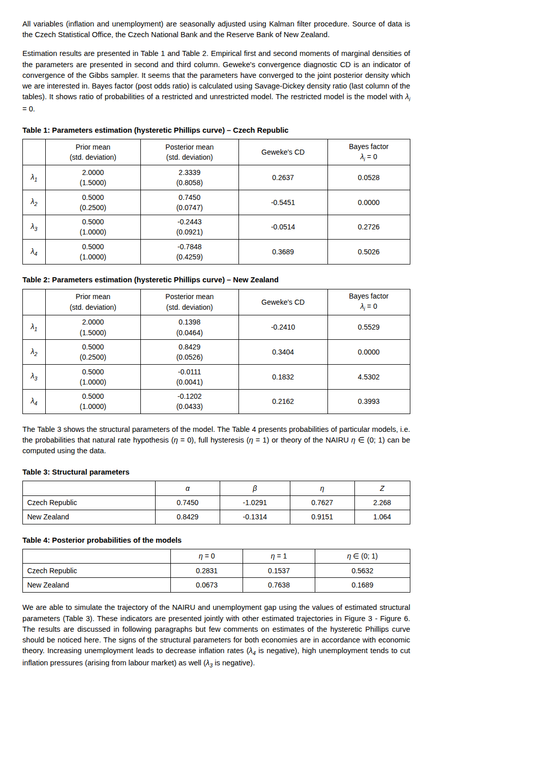All variables (inflation and unemployment) are seasonally adjusted using Kalman filter procedure. Source of data is the Czech Statistical Office, the Czech National Bank and the Reserve Bank of New Zealand.
Estimation results are presented in Table 1 and Table 2. Empirical first and second moments of marginal densities of the parameters are presented in second and third column. Geweke's convergence diagnostic CD is an indicator of convergence of the Gibbs sampler. It seems that the parameters have converged to the joint posterior density which we are interested in. Bayes factor (post odds ratio) is calculated using Savage-Dickey density ratio (last column of the tables). It shows ratio of probabilities of a restricted and unrestricted model. The restricted model is the model with λi = 0.
Table 1: Parameters estimation (hysteretic Phillips curve) – Czech Republic
| | Prior mean (std. deviation) | Posterior mean (std. deviation) | Geweke's CD | Bayes factor λ i = 0 |
| --- | --- | --- | --- | --- |
| λ 1 | 2.0000 (1.5000) | 2.3339 (0.8058) | 0.2637 | 0.0528 |
| λ 2 | 0.5000 (0.2500) | 0.7450 (0.0747) | -0.5451 | 0.0000 |
| λ 3 | 0.5000 (1.0000) | -0.2443 (0.0921) | -0.0514 | 0.2726 |
| λ 4 | 0.5000 (1.0000) | -0.7848 (0.4259) | 0.3689 | 0.5026 |
Table 2: Parameters estimation (hysteretic Phillips curve) – New Zealand
| | Prior mean (std. deviation) | Posterior mean (std. deviation) | Geweke's CD | Bayes factor λ i = 0 |
| --- | --- | --- | --- | --- |
| λ 1 | 2.0000 (1.5000) | 0.1398 (0.0464) | -0.2410 | 0.5529 |
| λ 2 | 0.5000 (0.2500) | 0.8429 (0.0526) | 0.3404 | 0.0000 |
| λ 3 | 0.5000 (1.0000) | -0.0111 (0.0041) | 0.1832 | 4.5302 |
| λ 4 | 0.5000 (1.0000) | -0.1202 (0.0433) | 0.2162 | 0.3993 |
The Table 3 shows the structural parameters of the model. The Table 4 presents probabilities of particular models, i.e. the probabilities that natural rate hypothesis (η = 0), full hysteresis (η = 1) or theory of the NAIRU η ∈ (0; 1) can be computed using the data.
Table 3: Structural parameters
| | α | β | η | Z |
| --- | --- | --- | --- | --- |
| Czech Republic | 0.7450 | -1.0291 | 0.7627 | 2.268 |
| New Zealand | 0.8429 | -0.1314 | 0.9151 | 1.064 |
Table 4: Posterior probabilities of the models
| | η = 0 | η = 1 | η ∈ (0; 1) |
| --- | --- | --- | --- |
| Czech Republic | 0.2831 | 0.1537 | 0.5632 |
| New Zealand | 0.0673 | 0.7638 | 0.1689 |
We are able to simulate the trajectory of the NAIRU and unemployment gap using the values of estimated structural parameters (Table 3). These indicators are presented jointly with other estimated trajectories in Figure 3 - Figure 6. The results are discussed in following paragraphs but few comments on estimates of the hysteretic Phillips curve should be noticed here. The signs of the structural parameters for both economies are in accordance with economic theory. Increasing unemployment leads to decrease inflation rates (λ4 is negative), high unemployment tends to cut inflation pressures (arising from labour market) as well (λ3 is negative).